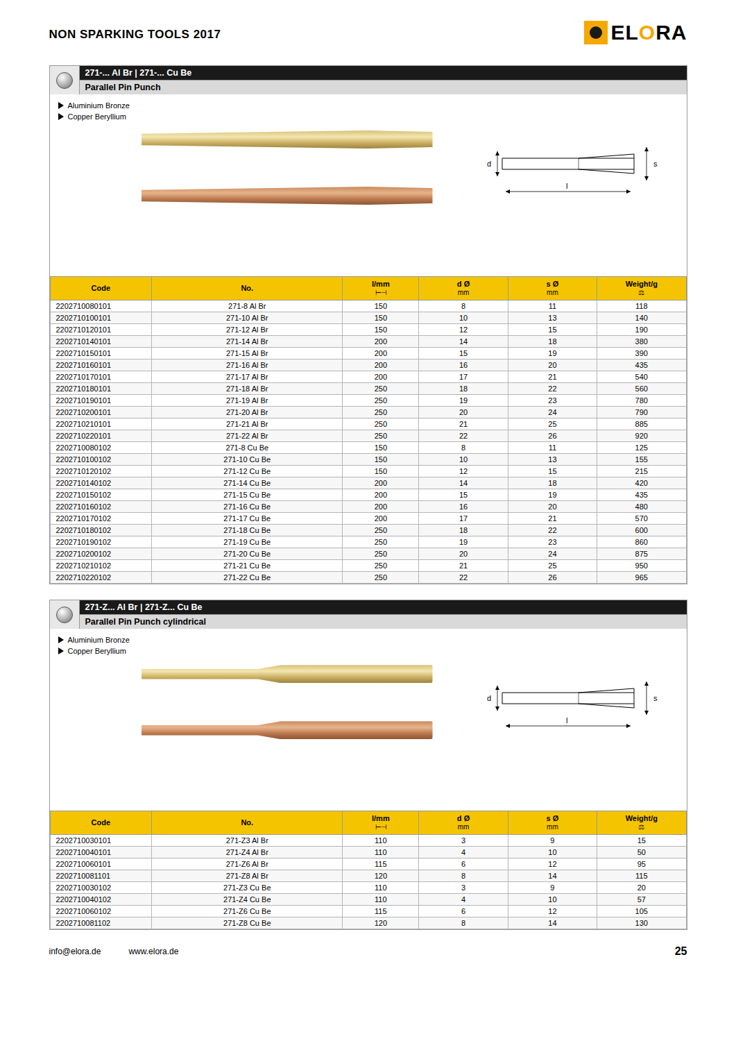NON SPARKING TOOLS 2017
ELORA
271-... Al Br | 271-... Cu Be
Parallel Pin Punch
Aluminium Bronze
Copper Beryllium
d s l
| Code | No. | l/mm ⊢⊣ | d Ø mm | s Ø mm | Weight/g ⚖ |
| --- | --- | --- | --- | --- | --- |
| 2202710080101 | 271-8 Al Br | 150 | 8 | 11 | 118 |
| 2202710100101 | 271-10 Al Br | 150 | 10 | 13 | 140 |
| 2202710120101 | 271-12 Al Br | 150 | 12 | 15 | 190 |
| 2202710140101 | 271-14 Al Br | 200 | 14 | 18 | 380 |
| 2202710150101 | 271-15 Al Br | 200 | 15 | 19 | 390 |
| 2202710160101 | 271-16 Al Br | 200 | 16 | 20 | 435 |
| 2202710170101 | 271-17 Al Br | 200 | 17 | 21 | 540 |
| 2202710180101 | 271-18 Al Br | 250 | 18 | 22 | 560 |
| 2202710190101 | 271-19 Al Br | 250 | 19 | 23 | 780 |
| 2202710200101 | 271-20 Al Br | 250 | 20 | 24 | 790 |
| 2202710210101 | 271-21 Al Br | 250 | 21 | 25 | 885 |
| 2202710220101 | 271-22 Al Br | 250 | 22 | 26 | 920 |
| 2202710080102 | 271-8 Cu Be | 150 | 8 | 11 | 125 |
| 2202710100102 | 271-10 Cu Be | 150 | 10 | 13 | 155 |
| 2202710120102 | 271-12 Cu Be | 150 | 12 | 15 | 215 |
| 2202710140102 | 271-14 Cu Be | 200 | 14 | 18 | 420 |
| 2202710150102 | 271-15 Cu Be | 200 | 15 | 19 | 435 |
| 2202710160102 | 271-16 Cu Be | 200 | 16 | 20 | 480 |
| 2202710170102 | 271-17 Cu Be | 200 | 17 | 21 | 570 |
| 2202710180102 | 271-18 Cu Be | 250 | 18 | 22 | 600 |
| 2202710190102 | 271-19 Cu Be | 250 | 19 | 23 | 860 |
| 2202710200102 | 271-20 Cu Be | 250 | 20 | 24 | 875 |
| 2202710210102 | 271-21 Cu Be | 250 | 21 | 25 | 950 |
| 2202710220102 | 271-22 Cu Be | 250 | 22 | 26 | 965 |
271-Z... Al Br | 271-Z... Cu Be
Parallel Pin Punch cylindrical
Aluminium Bronze
Copper Beryllium
d s l
| Code | No. | l/mm ⊢⊣ | d Ø mm | s Ø mm | Weight/g ⚖ |
| --- | --- | --- | --- | --- | --- |
| 2202710030101 | 271-Z3 Al Br | 110 | 3 | 9 | 15 |
| 2202710040101 | 271-Z4 Al Br | 110 | 4 | 10 | 50 |
| 2202710060101 | 271-Z6 Al Br | 115 | 6 | 12 | 95 |
| 2202710081101 | 271-Z8 Al Br | 120 | 8 | 14 | 115 |
| 2202710030102 | 271-Z3 Cu Be | 110 | 3 | 9 | 20 |
| 2202710040102 | 271-Z4 Cu Be | 110 | 4 | 10 | 57 |
| 2202710060102 | 271-Z6 Cu Be | 115 | 6 | 12 | 105 |
| 2202710081102 | 271-Z8 Cu Be | 120 | 8 | 14 | 130 |
info@elora.de www.elora.de
25